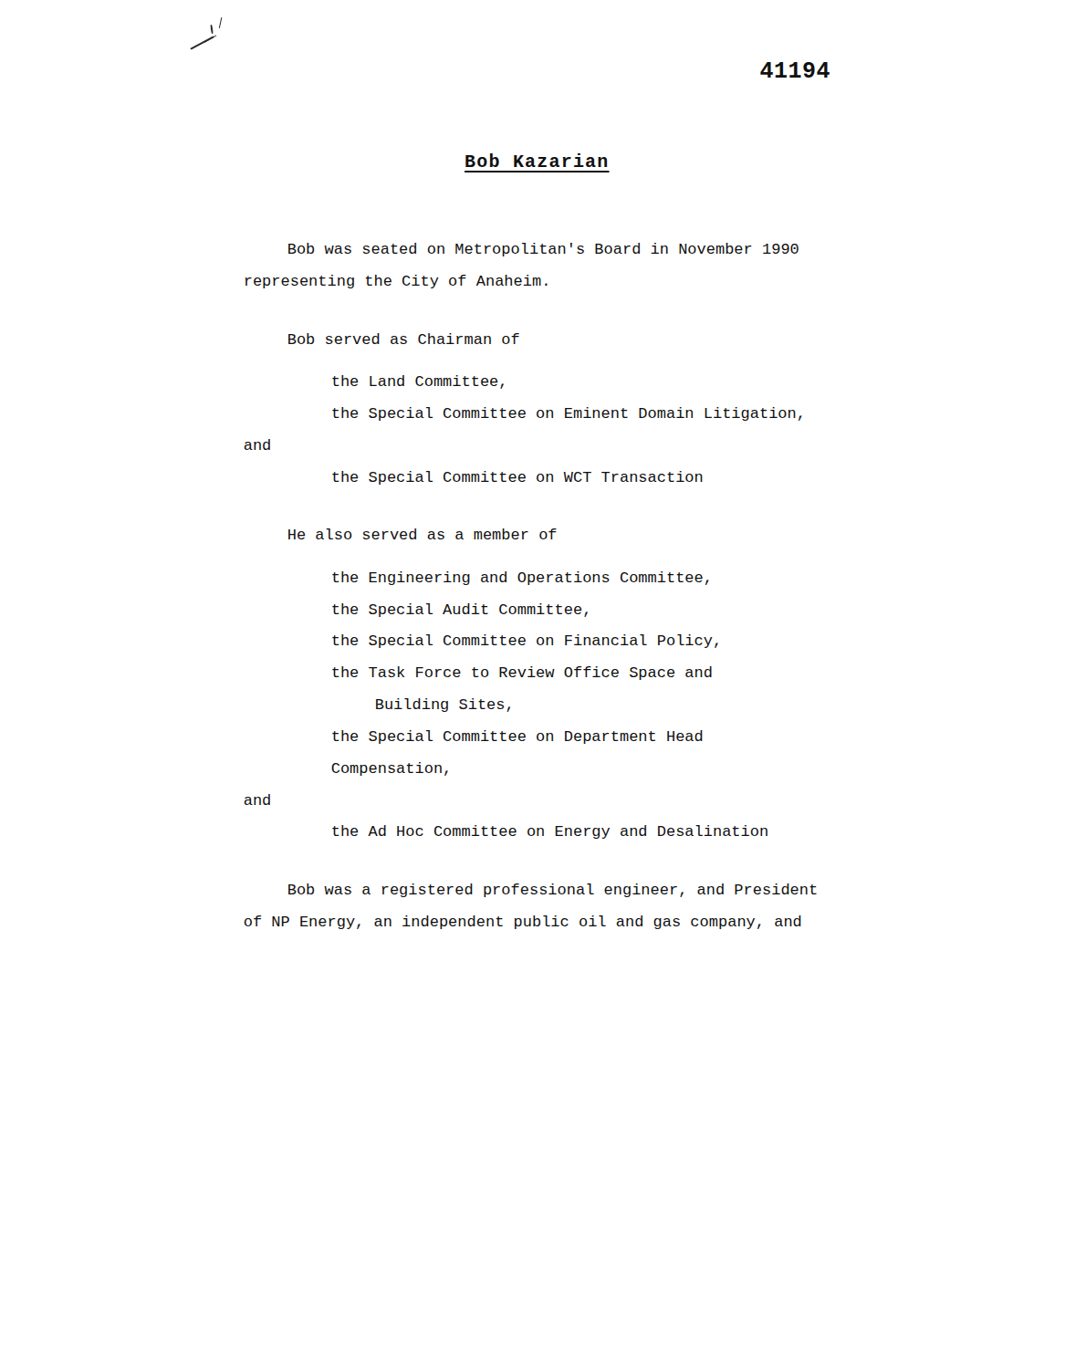41194
Bob Kazarian
Bob was seated on Metropolitan's Board in November 1990 representing the City of Anaheim.
Bob served as Chairman of
the Land Committee,
the Special Committee on Eminent Domain Litigation,
and
the Special Committee on WCT Transaction
He also served as a member of
the Engineering and Operations Committee,
the Special Audit Committee,
the Special Committee on Financial Policy,
the Task Force to Review Office Space and
Building Sites,
the Special Committee on Department Head Compensation,
and
the Ad Hoc Committee on Energy and Desalination
Bob was a registered professional engineer, and President of NP Energy, an independent public oil and gas company, and